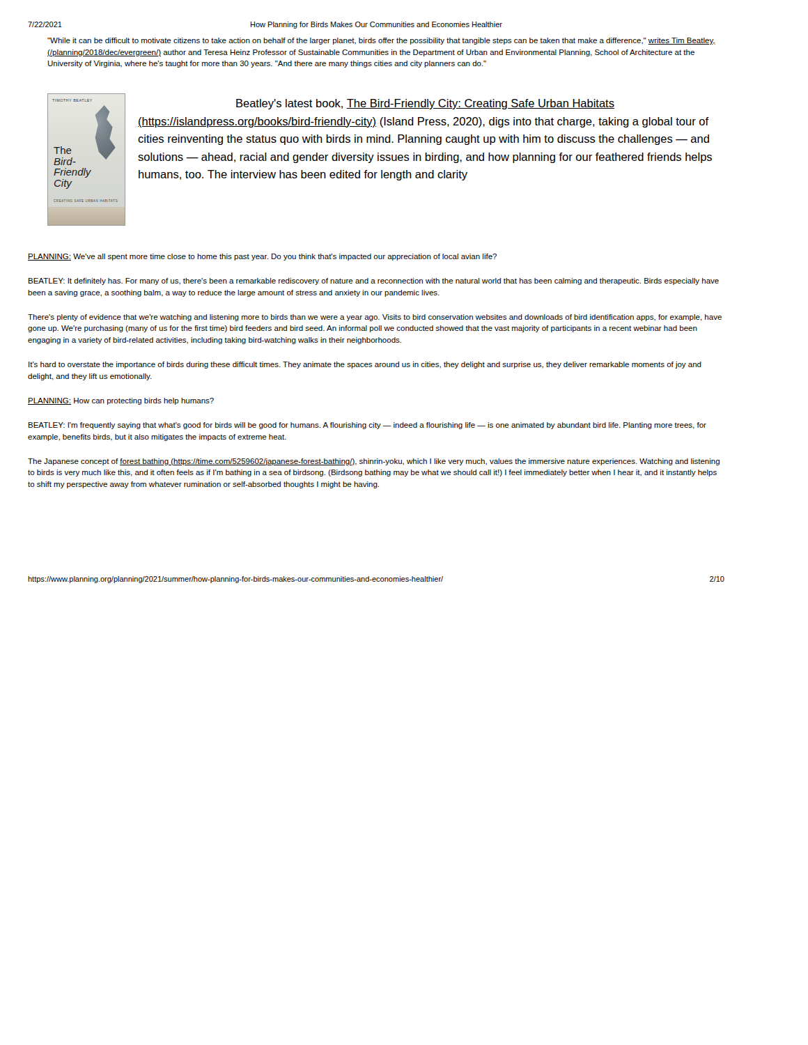7/22/2021
How Planning for Birds Makes Our Communities and Economies Healthier
"While it can be difficult to motivate citizens to take action on behalf of the larger planet, birds offer the possibility that tangible steps can be taken that make a difference," writes Tim Beatley, (/planning/2018/dec/evergreen/) author and Teresa Heinz Professor of Sustainable Communities in the Department of Urban and Environmental Planning, School of Architecture at the University of Virginia, where he's taught for more than 30 years. "And there are many things cities and city planners can do."
TIMOTHY BEATLEY
The
Bird-Friendly City
CREATING SAFE URBAN HABITATS
Beatley's latest book, The Bird-Friendly City: Creating Safe Urban Habitats (https://islandpress.org/books/bird-friendly-city) (Island Press, 2020), digs into that charge, taking a global tour of cities reinventing the status quo with birds in mind. Planning caught up with him to discuss the challenges — and solutions — ahead, racial and gender diversity issues in birding, and how planning for our feathered friends helps humans, too. The interview has been edited for length and clarity
PLANNING: We've all spent more time close to home this past year. Do you think that's impacted our appreciation of local avian life?
BEATLEY: It definitely has. For many of us, there's been a remarkable rediscovery of nature and a reconnection with the natural world that has been calming and therapeutic. Birds especially have been a saving grace, a soothing balm, a way to reduce the large amount of stress and anxiety in our pandemic lives.
There's plenty of evidence that we're watching and listening more to birds than we were a year ago. Visits to bird conservation websites and downloads of bird identification apps, for example, have gone up. We're purchasing (many of us for the first time) bird feeders and bird seed. An informal poll we conducted showed that the vast majority of participants in a recent webinar had been engaging in a variety of bird-related activities, including taking bird-watching walks in their neighborhoods.
It's hard to overstate the importance of birds during these difficult times. They animate the spaces around us in cities, they delight and surprise us, they deliver remarkable moments of joy and delight, and they lift us emotionally.
PLANNING: How can protecting birds help humans?
BEATLEY: I'm frequently saying that what's good for birds will be good for humans. A flourishing city — indeed a flourishing life — is one animated by abundant bird life. Planting more trees, for example, benefits birds, but it also mitigates the impacts of extreme heat.
The Japanese concept of forest bathing (https://time.com/5259602/japanese-forest-bathing/), shinrin-yoku, which I like very much, values the immersive nature experiences. Watching and listening to birds is very much like this, and it often feels as if I'm bathing in a sea of birdsong. (Birdsong bathing may be what we should call it!) I feel immediately better when I hear it, and it instantly helps to shift my perspective away from whatever rumination or self-absorbed thoughts I might be having.
https://www.planning.org/planning/2021/summer/how-planning-for-birds-makes-our-communities-and-economies-healthier/
2/10